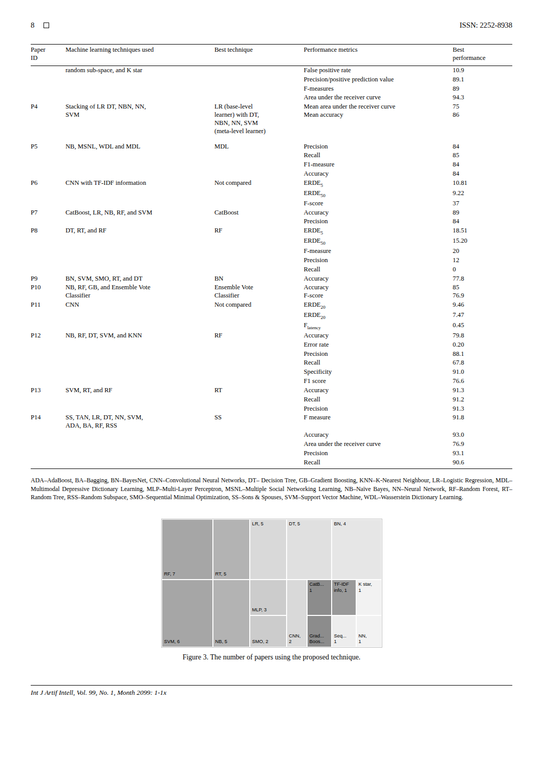8
ISSN: 2252-8938
| Paper ID | Machine learning techniques used | Best technique | Performance metrics | Best performance |
| --- | --- | --- | --- | --- |
| | random sub-space, and K star | | False positive rate | 10.9 |
| | | | Precision/positive prediction value | 89.1 |
| | | | F-measures | 89 |
| | | | Area under the receiver curve | 94.3 |
| P4 | Stacking of LR DT, NBN, NN, SVM | LR (base-level learner) with DT, NBN, NN, SVM (meta-level learner) | Mean area under the receiver curve Mean accuracy | 75 86 |
| P5 | NB, MSNL, WDL and MDL | MDL | Precision | 84 |
| | | | Recall | 85 |
| | | | F1-measure | 84 |
| | | | Accuracy | 84 |
| P6 | CNN with TF-IDF information | Not compared | ERDE 5 | 10.81 |
| | | | ERDE 50 | 9.22 |
| | | | F-score | 37 |
| P7 | CatBoost, LR, NB, RF, and SVM | CatBoost | Accuracy | 89 |
| | | | Precision | 84 |
| P8 | DT, RT, and RF | RF | ERDE 5 | 18.51 |
| | | | ERDE 50 | 15.20 |
| | | | F-measure | 20 |
| | | | Precision | 12 |
| | | | Recall | 0 |
| P9 | BN, SVM, SMO, RT, and DT | BN | Accuracy | 77.8 |
| P10 | NB, RF, GB, and Ensemble Vote Classifier | Ensemble Vote Classifier | Accuracy F-score | 85 76.9 |
| P11 | CNN | Not compared | ERDE 20 | 9.46 |
| | | | ERDE 20 | 7.47 |
| | | | F latency | 0.45 |
| P12 | NB, RF, DT, SVM, and KNN | RF | Accuracy | 79.8 |
| | | | Error rate | 0.20 |
| | | | Precision | 88.1 |
| | | | Recall | 67.8 |
| | | | Specificity | 91.0 |
| | | | F1 score | 76.6 |
| P13 | SVM, RT, and RF | RT | Accuracy | 91.3 |
| | | | Recall | 91.2 |
| | | | Precision | 91.3 |
| P14 | SS, TAN, LR, DT, NN, SVM, ADA, BA, RF, RSS | SS | F measure | 91.8 |
| | | | Accuracy | 93.0 |
| | | | Area under the receiver curve | 76.9 |
| | | | Precision | 93.1 |
| | | | Recall | 90.6 |
ADA–AdaBoost, BA–Bagging, BN–BayesNet, CNN–Convolutional Neural Networks, DT– Decision Tree, GB–Gradient Boosting, KNN–K-Nearest Neighbour, LR–Logistic Regression, MDL–Multimodal Depressive Dictionary Learning, MLP–Multi-Layer Perceptron, MSNL–Multiple Social Networking Learning, NB–Naïve Bayes, NN–Neural Network, RF–Random Forest, RT–Random Tree, RSS–Random Subspace, SMO–Sequential Minimal Optimization, SS–Sons & Spouses, SVM–Support Vector Machine, WDL–Wasserstein Dictionary Learning.
RF, 7
RT, 5
LR, 5
DT, 5
BN, 4
SVM, 6
NB, 5
MLP, 3
CNN,
2
CatB...
1
TF-IDF
info, 1
K star,
1
SMO, 2
Grad...
Boos...
Seq...
1
NN,
1
Figure 3. The number of papers using the proposed technique.
Int J Artif Intell, Vol. 99, No. 1, Month 2099: 1-1x